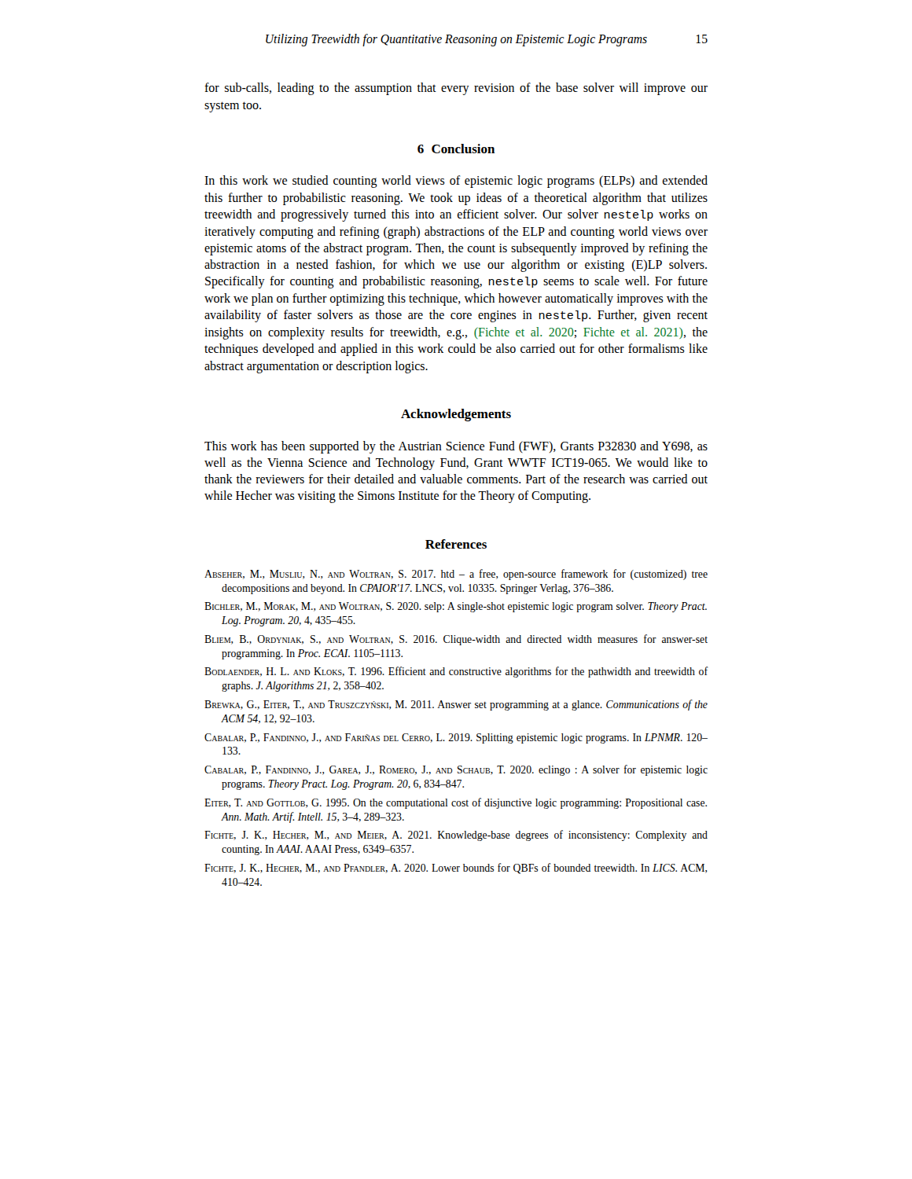Utilizing Treewidth for Quantitative Reasoning on Epistemic Logic Programs 15
for sub-calls, leading to the assumption that every revision of the base solver will improve our system too.
6 Conclusion
In this work we studied counting world views of epistemic logic programs (ELPs) and extended this further to probabilistic reasoning. We took up ideas of a theoretical algorithm that utilizes treewidth and progressively turned this into an efficient solver. Our solver nestelp works on iteratively computing and refining (graph) abstractions of the ELP and counting world views over epistemic atoms of the abstract program. Then, the count is subsequently improved by refining the abstraction in a nested fashion, for which we use our algorithm or existing (E)LP solvers. Specifically for counting and probabilistic reasoning, nestelp seems to scale well. For future work we plan on further optimizing this technique, which however automatically improves with the availability of faster solvers as those are the core engines in nestelp. Further, given recent insights on complexity results for treewidth, e.g., (Fichte et al. 2020; Fichte et al. 2021), the techniques developed and applied in this work could be also carried out for other formalisms like abstract argumentation or description logics.
Acknowledgements
This work has been supported by the Austrian Science Fund (FWF), Grants P32830 and Y698, as well as the Vienna Science and Technology Fund, Grant WWTF ICT19-065. We would like to thank the reviewers for their detailed and valuable comments. Part of the research was carried out while Hecher was visiting the Simons Institute for the Theory of Computing.
References
Abseher, M., Musliu, N., and Woltran, S. 2017. htd – a free, open-source framework for (customized) tree decompositions and beyond. In CPAIOR'17. LNCS, vol. 10335. Springer Verlag, 376–386.
Bichler, M., Morak, M., and Woltran, S. 2020. selp: A single-shot epistemic logic program solver. Theory Pract. Log. Program. 20, 4, 435–455.
Bliem, B., Ordyniak, S., and Woltran, S. 2016. Clique-width and directed width measures for answer-set programming. In Proc. ECAI. 1105–1113.
Bodlaender, H. L. and Kloks, T. 1996. Efficient and constructive algorithms for the pathwidth and treewidth of graphs. J. Algorithms 21, 2, 358–402.
Brewka, G., Eiter, T., and Truszczyński, M. 2011. Answer set programming at a glance. Communications of the ACM 54, 12, 92–103.
Cabalar, P., Fandinno, J., and Fariñas del Cerro, L. 2019. Splitting epistemic logic programs. In LPNMR. 120–133.
Cabalar, P., Fandinno, J., Garea, J., Romero, J., and Schaub, T. 2020. eclingo : A solver for epistemic logic programs. Theory Pract. Log. Program. 20, 6, 834–847.
Eiter, T. and Gottlob, G. 1995. On the computational cost of disjunctive logic programming: Propositional case. Ann. Math. Artif. Intell. 15, 3–4, 289–323.
Fichte, J. K., Hecher, M., and Meier, A. 2021. Knowledge-base degrees of inconsistency: Complexity and counting. In AAAI. AAAI Press, 6349–6357.
Fichte, J. K., Hecher, M., and Pfandler, A. 2020. Lower bounds for QBFs of bounded treewidth. In LICS. ACM, 410–424.